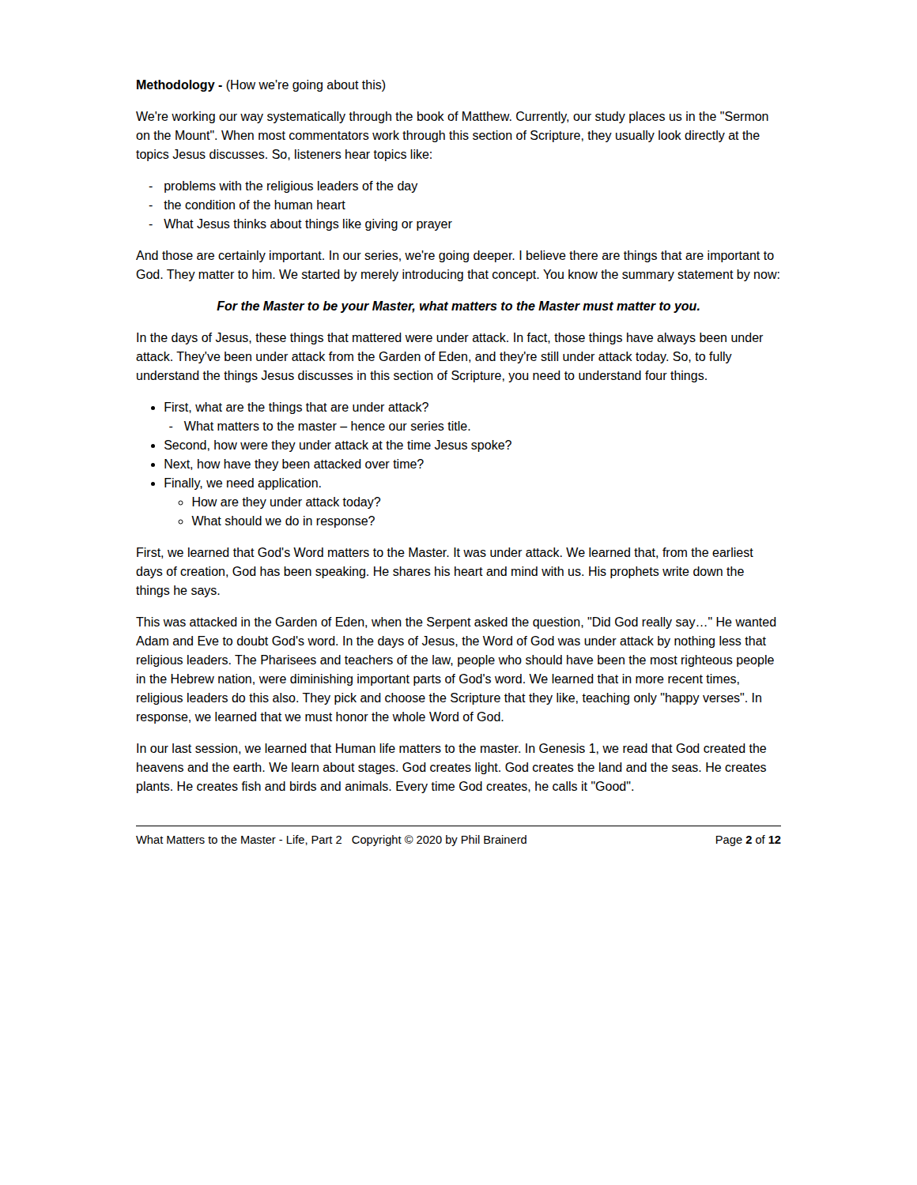Methodology - (How we're going about this)
We're working our way systematically through the book of Matthew. Currently, our study places us in the "Sermon on the Mount". When most commentators work through this section of Scripture, they usually look directly at the topics Jesus discusses. So, listeners hear topics like:
problems with the religious leaders of the day
the condition of the human heart
What Jesus thinks about things like giving or prayer
And those are certainly important. In our series, we're going deeper. I believe there are things that are important to God. They matter to him. We started by merely introducing that concept. You know the summary statement by now:
For the Master to be your Master, what matters to the Master must matter to you.
In the days of Jesus, these things that mattered were under attack. In fact, those things have always been under attack. They've been under attack from the Garden of Eden, and they're still under attack today. So, to fully understand the things Jesus discusses in this section of Scripture, you need to understand four things.
First, what are the things that are under attack?
What matters to the master – hence our series title.
Second, how were they under attack at the time Jesus spoke?
Next, how have they been attacked over time?
Finally, we need application.
How are they under attack today?
What should we do in response?
First, we learned that God's Word matters to the Master. It was under attack. We learned that, from the earliest days of creation, God has been speaking. He shares his heart and mind with us. His prophets write down the things he says.
This was attacked in the Garden of Eden, when the Serpent asked the question, "Did God really say…" He wanted Adam and Eve to doubt God's word. In the days of Jesus, the Word of God was under attack by nothing less that religious leaders. The Pharisees and teachers of the law, people who should have been the most righteous people in the Hebrew nation, were diminishing important parts of God's word. We learned that in more recent times, religious leaders do this also. They pick and choose the Scripture that they like, teaching only "happy verses". In response, we learned that we must honor the whole Word of God.
In our last session, we learned that Human life matters to the master. In Genesis 1, we read that God created the heavens and the earth. We learn about stages. God creates light. God creates the land and the seas. He creates plants. He creates fish and birds and animals. Every time God creates, he calls it "Good".
What Matters to the Master - Life, Part 2 Copyright © 2020 by Phil Brainerd Page 2 of 12